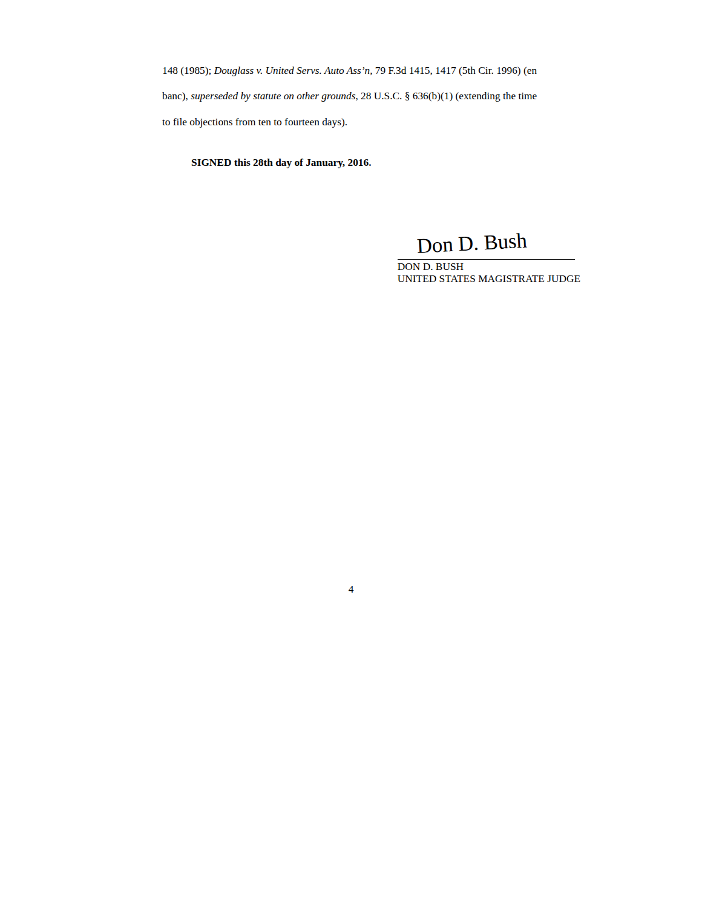148 (1985); Douglass v. United Servs. Auto Ass’n, 79 F.3d 1415, 1417 (5th Cir. 1996) (en banc), superseded by statute on other grounds, 28 U.S.C. § 636(b)(1) (extending the time to file objections from ten to fourteen days).
SIGNED this 28th day of January, 2016.
Don D. Bush
DON D. BUSH
UNITED STATES MAGISTRATE JUDGE
4